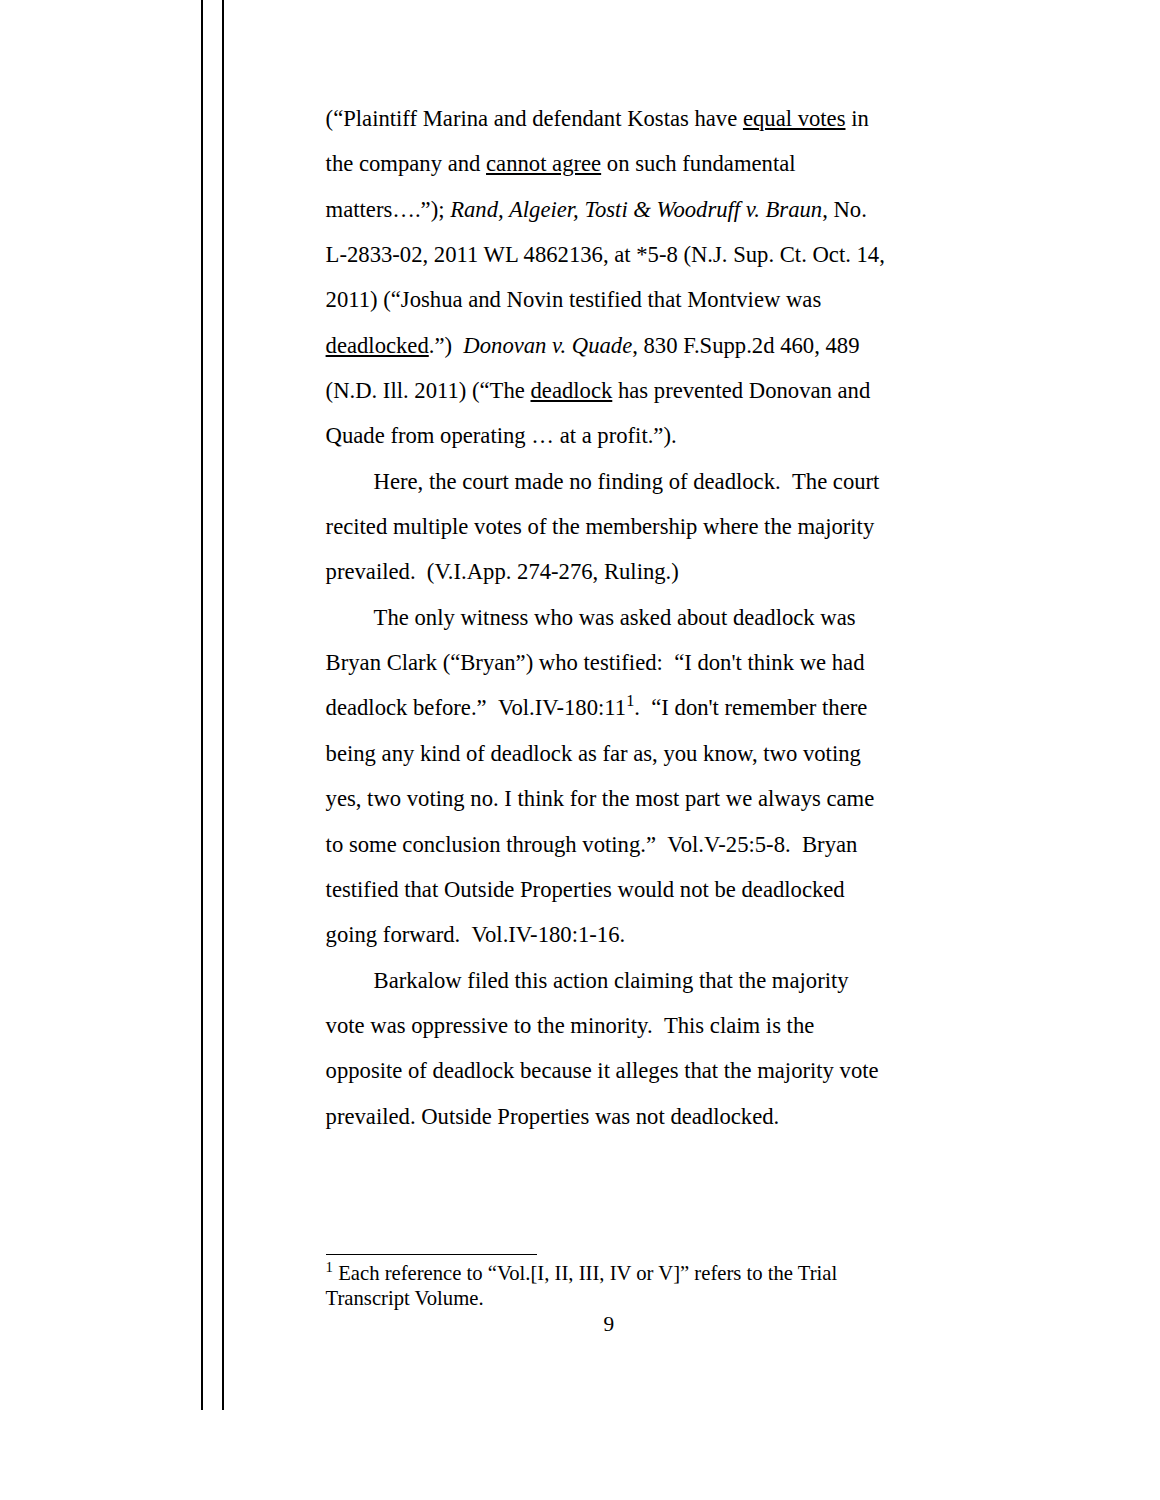(“Plaintiff Marina and defendant Kostas have equal votes in the company and cannot agree on such fundamental matters….”); Rand, Algeier, Tosti & Woodruff v. Braun, No. L-2833-02, 2011 WL 4862136, at *5-8 (N.J. Sup. Ct. Oct. 14, 2011) (“Joshua and Novin testified that Montview was deadlocked.”) Donovan v. Quade, 830 F.Supp.2d 460, 489 (N.D. Ill. 2011) (“The deadlock has prevented Donovan and Quade from operating … at a profit.”).
Here, the court made no finding of deadlock. The court recited multiple votes of the membership where the majority prevailed. (V.I.App. 274-276, Ruling.)
The only witness who was asked about deadlock was Bryan Clark (“Bryan”) who testified: “I don't think we had deadlock before.” Vol.IV-180:111. “I don't remember there being any kind of deadlock as far as, you know, two voting yes, two voting no. I think for the most part we always came to some conclusion through voting.” Vol.V-25:5-8. Bryan testified that Outside Properties would not be deadlocked going forward. Vol.IV-180:1-16.
Barkalow filed this action claiming that the majority vote was oppressive to the minority. This claim is the opposite of deadlock because it alleges that the majority vote prevailed. Outside Properties was not deadlocked.
1 Each reference to “Vol.[I, II, III, IV or V]” refers to the Trial Transcript Volume.
9